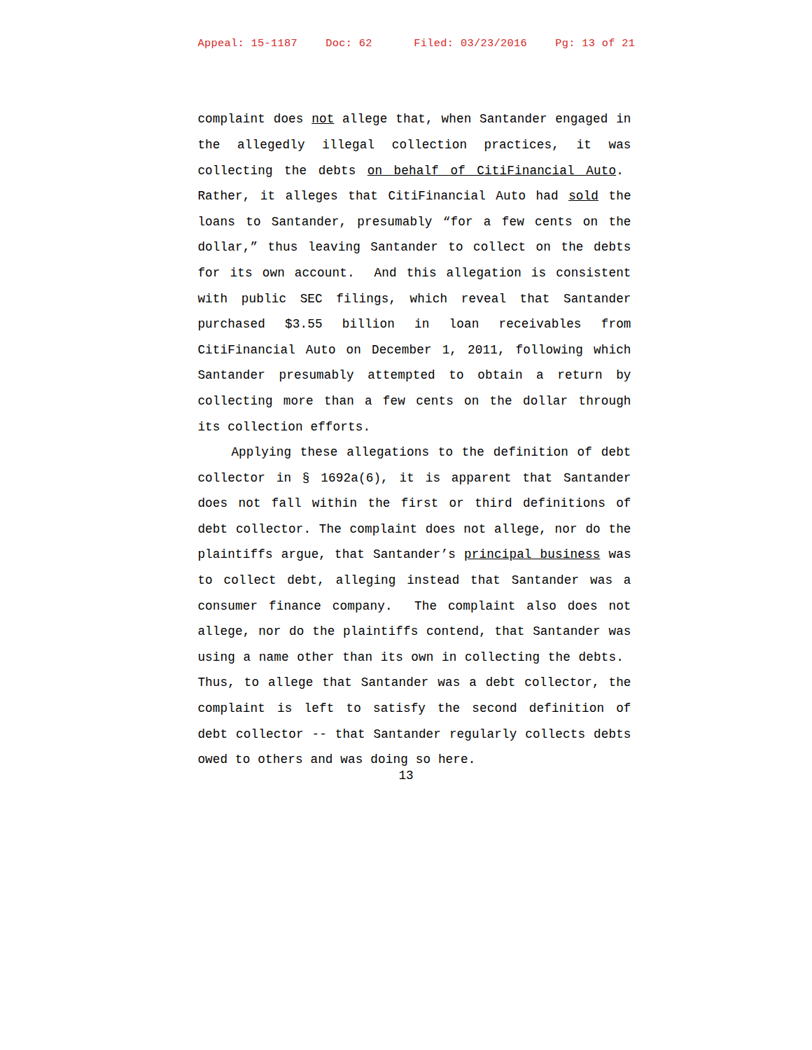Appeal: 15-1187 Doc: 62 Filed: 03/23/2016 Pg: 13 of 21
complaint does not allege that, when Santander engaged in the allegedly illegal collection practices, it was collecting the debts on behalf of CitiFinancial Auto. Rather, it alleges that CitiFinancial Auto had sold the loans to Santander, presumably “for a few cents on the dollar,” thus leaving Santander to collect on the debts for its own account. And this allegation is consistent with public SEC filings, which reveal that Santander purchased $3.55 billion in loan receivables from CitiFinancial Auto on December 1, 2011, following which Santander presumably attempted to obtain a return by collecting more than a few cents on the dollar through its collection efforts.
Applying these allegations to the definition of debt collector in § 1692a(6), it is apparent that Santander does not fall within the first or third definitions of debt collector. The complaint does not allege, nor do the plaintiffs argue, that Santander’s principal business was to collect debt, alleging instead that Santander was a consumer finance company. The complaint also does not allege, nor do the plaintiffs contend, that Santander was using a name other than its own in collecting the debts. Thus, to allege that Santander was a debt collector, the complaint is left to satisfy the second definition of debt collector -- that Santander regularly collects debts owed to others and was doing so here.
13